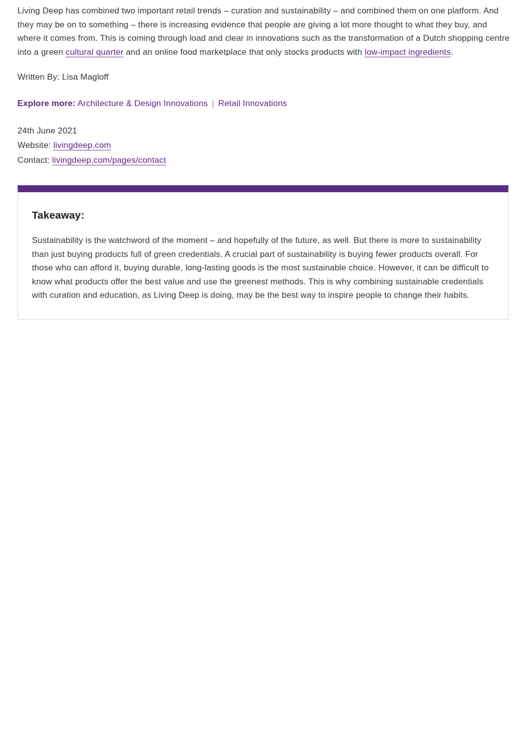Living Deep has combined two important retail trends – curation and sustainability – and combined them on one platform. And they may be on to something – there is increasing evidence that people are giving a lot more thought to what they buy, and where it comes from. This is coming through load and clear in innovations such as the transformation of a Dutch shopping centre into a green cultural quarter and an online food marketplace that only stocks products with low-impact ingredients.
Written By: Lisa Magloff
Explore more: Architecture & Design Innovations | Retail Innovations
24th June 2021
Website: livingdeep.com
Contact: livingdeep.com/pages/contact
Takeaway:
Sustainability is the watchword of the moment – and hopefully of the future, as well. But there is more to sustainability than just buying products full of green credentials. A crucial part of sustainability is buying fewer products overall. For those who can afford it, buying durable, long-lasting goods is the most sustainable choice. However, it can be difficult to know what products offer the best value and use the greenest methods. This is why combining sustainable credentials with curation and education, as Living Deep is doing, may be the best way to inspire people to change their habits.